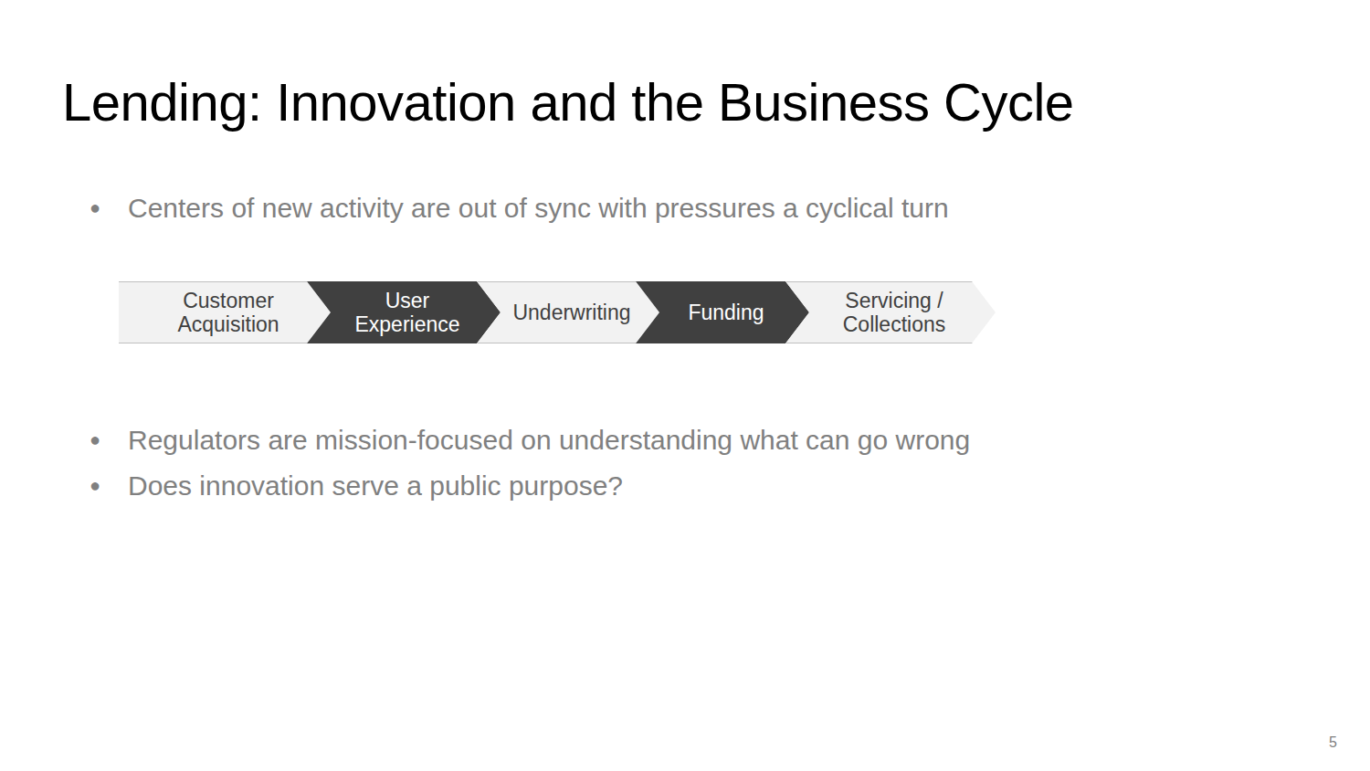Lending: Innovation and the Business Cycle
Centers of new activity are out of sync with pressures a cyclical turn
Customer
Acquisition
User
Experience
Underwriting
Funding
Servicing /
Collections
Regulators are mission-focused on understanding what can go wrong
Does innovation serve a public purpose?
5